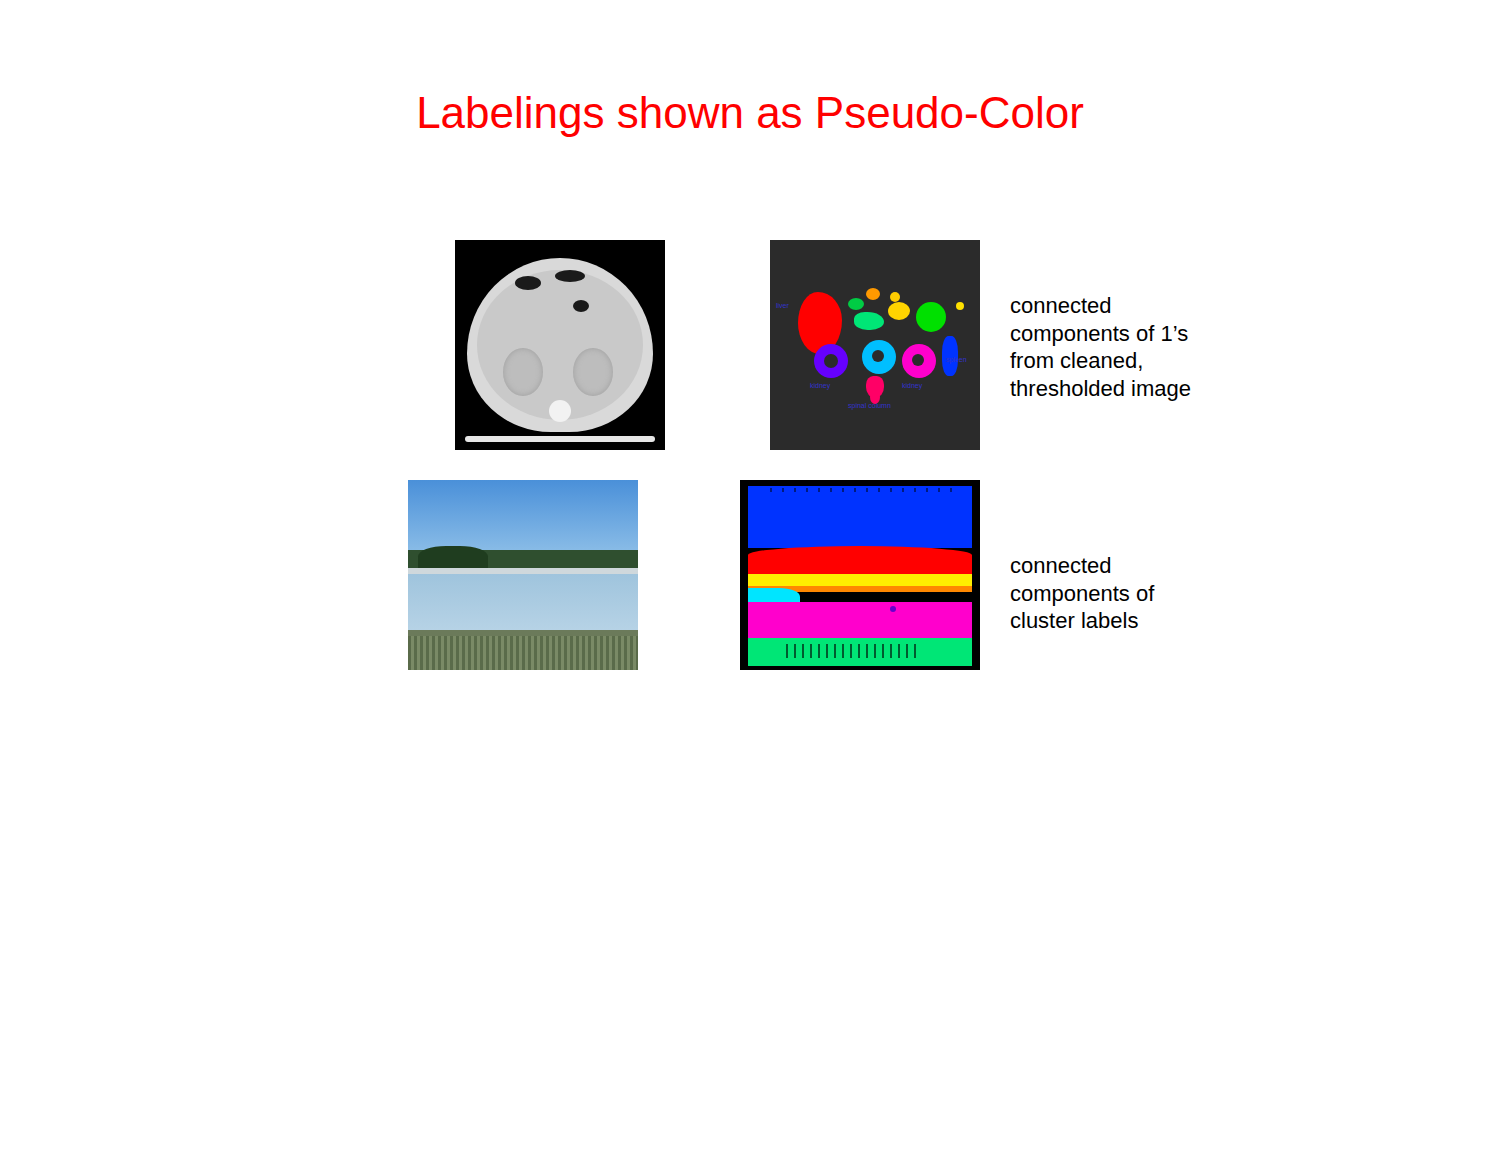Labelings shown as Pseudo-Color
liver kidney kidney spleen spinal column
connected components of 1’s from cleaned, thresholded image
connected components of cluster labels